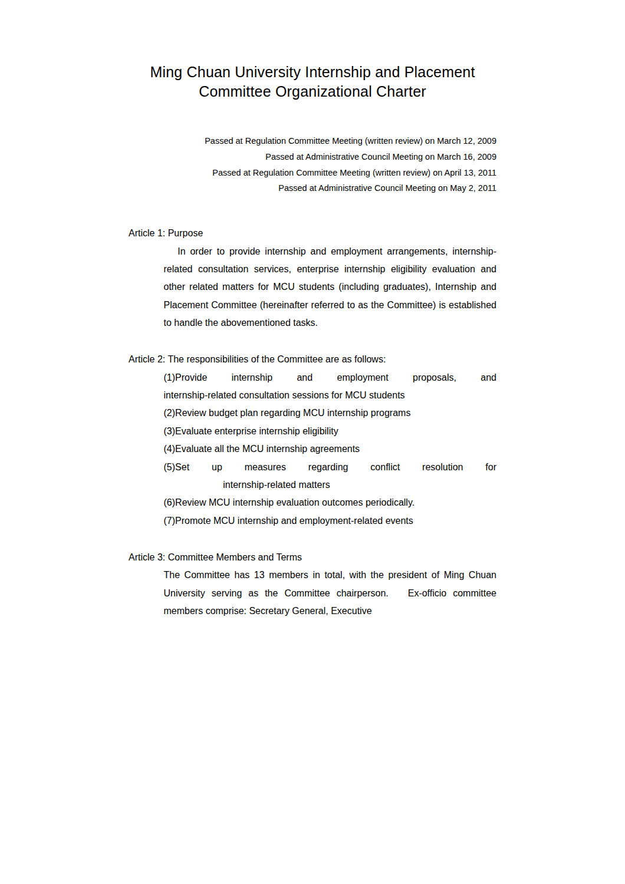Ming Chuan University Internship and Placement
Committee Organizational Charter
Passed at Regulation Committee Meeting (written review) on March 12, 2009
Passed at Administrative Council Meeting on March 16, 2009
Passed at Regulation Committee Meeting (written review) on April 13, 2011
Passed at Administrative Council Meeting on May 2, 2011
Article 1: Purpose
In order to provide internship and employment arrangements, internship-related consultation services, enterprise internship eligibility evaluation and other related matters for MCU students (including graduates), Internship and Placement Committee (hereinafter referred to as the Committee) is established to handle the abovementioned tasks.
Article 2: The responsibilities of the Committee are as follows:
(1)Provide internship and employment proposals, and
internship-related consultation sessions for MCU students
(2)Review budget plan regarding MCU internship programs
(3)Evaluate enterprise internship eligibility
(4)Evaluate all the MCU internship agreements
(5)Set up measures regarding conflict resolution for
internship-related matters
(6)Review MCU internship evaluation outcomes periodically.
(7)Promote MCU internship and employment-related events
Article 3: Committee Members and Terms
The Committee has 13 members in total, with the president of Ming Chuan University serving as the Committee chairperson. Ex-officio committee members comprise: Secretary General, Executive